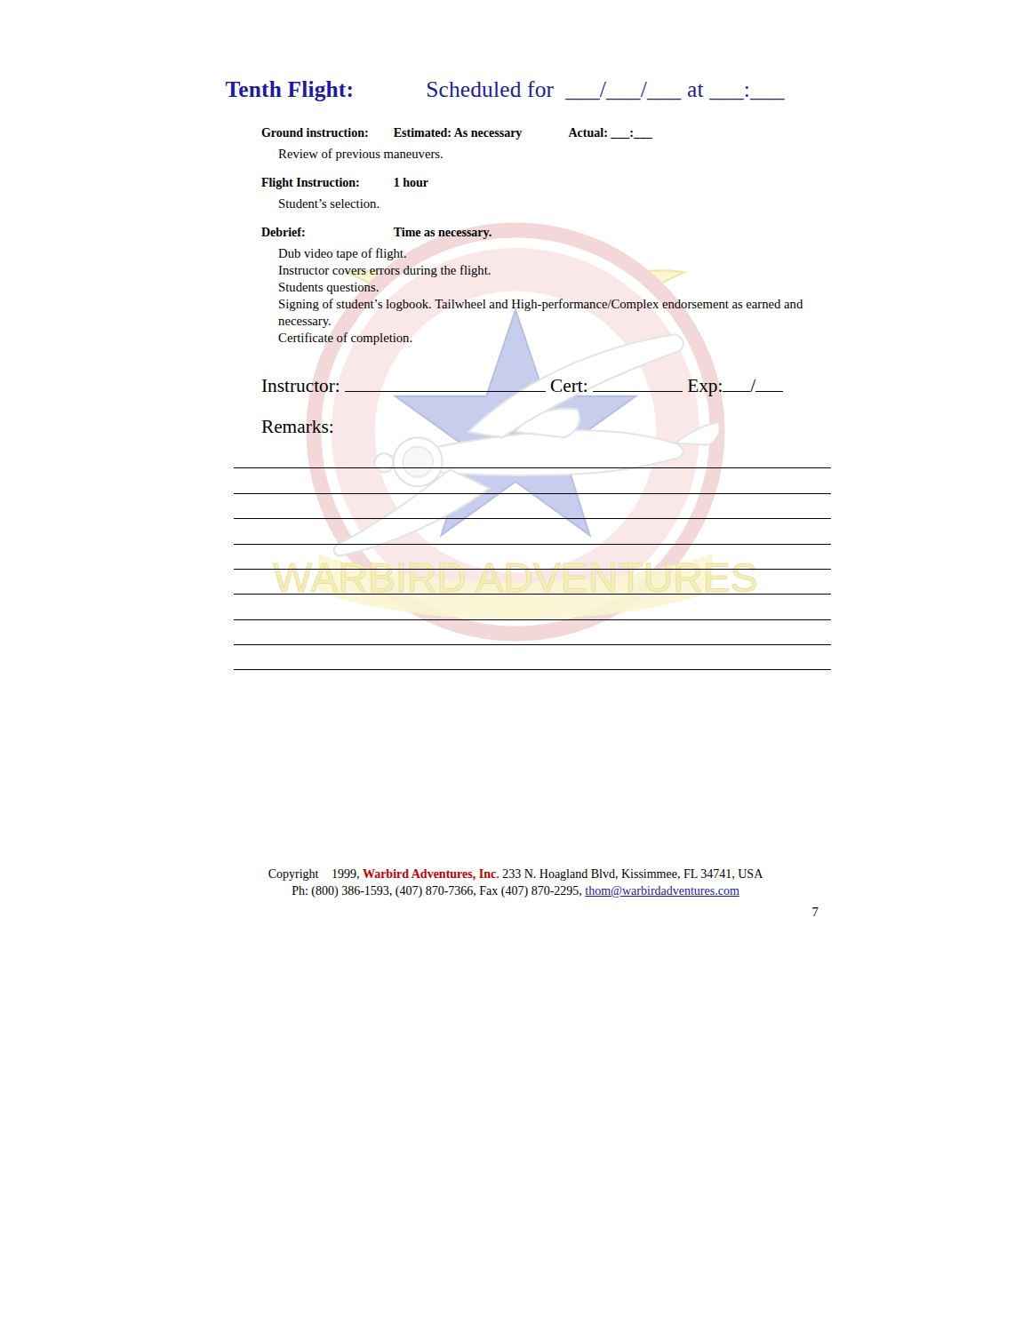WARBIRD ADVENTURES
Tenth Flight: Scheduled for ___/___/___ at ___:___
Ground instruction: Estimated: As necessary Actual: ___:___
Review of previous maneuvers.
Flight Instruction: 1 hour
Student’s selection.
Debrief: Time as necessary.
Dub video tape of flight.
Instructor covers errors during the flight.
Students questions.
Signing of student’s logbook. Tailwheel and High-performance/Complex endorsement as earned and necessary.
Certificate of completion.
Instructor: Cert: Exp: /
Remarks:
Copyright 1999, Warbird Adventures, Inc. 233 N. Hoagland Blvd, Kissimmee, FL 34741, USA
Ph: (800) 386-1593, (407) 870-7366, Fax (407) 870-2295, thom@warbirdadventures.com
7